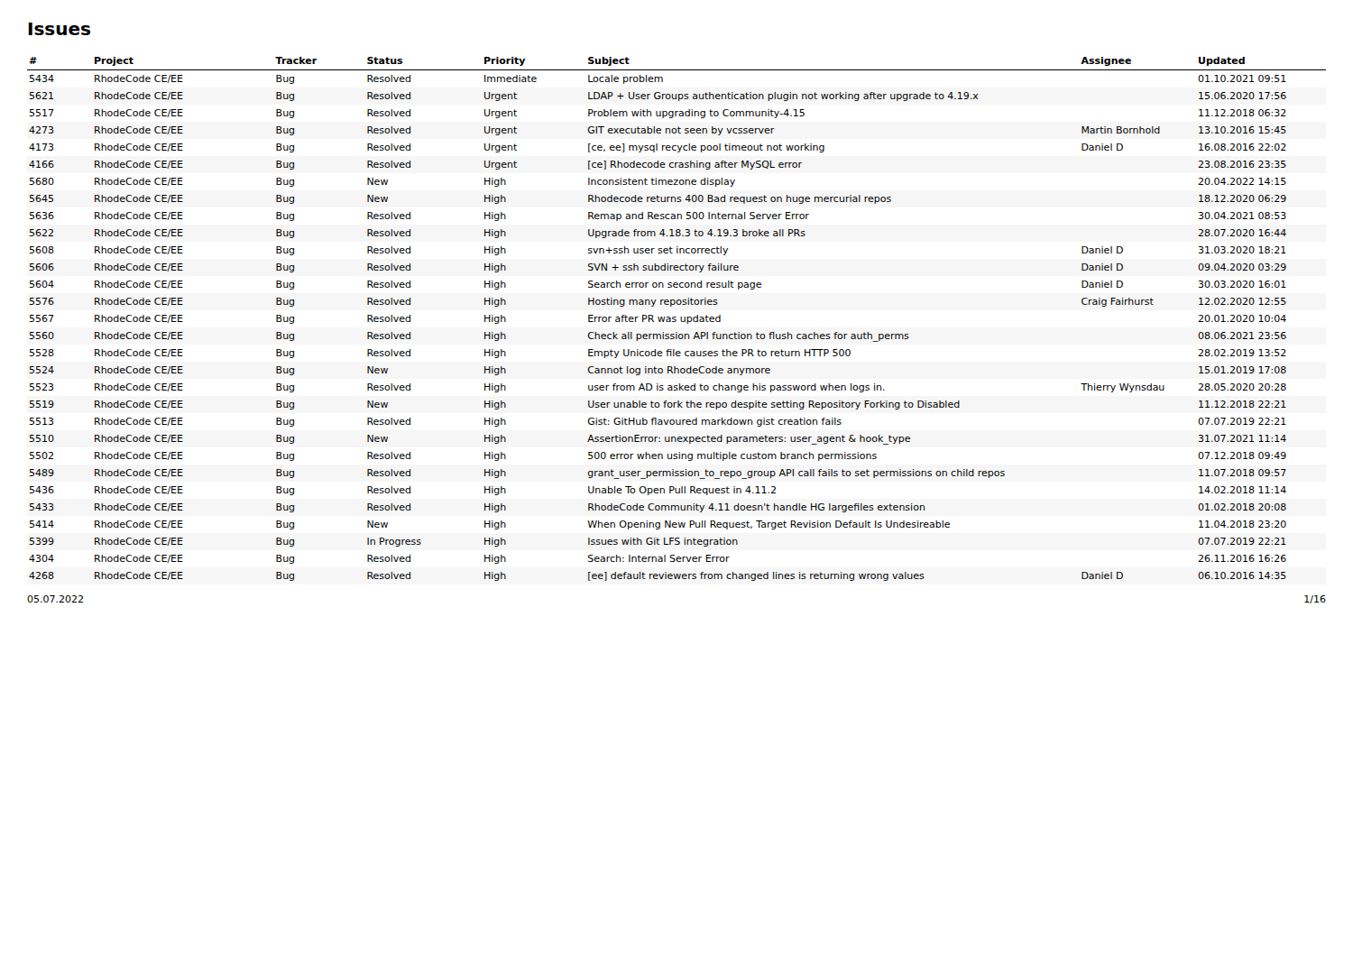Issues
| # | Project | Tracker | Status | Priority | Subject | Assignee | Updated |
| --- | --- | --- | --- | --- | --- | --- | --- |
| 5434 | RhodeCode CE/EE | Bug | Resolved | Immediate | Locale problem | | 01.10.2021 09:51 |
| 5621 | RhodeCode CE/EE | Bug | Resolved | Urgent | LDAP + User Groups authentication plugin not working after upgrade to 4.19.x | | 15.06.2020 17:56 |
| 5517 | RhodeCode CE/EE | Bug | Resolved | Urgent | Problem with upgrading to Community-4.15 | | 11.12.2018 06:32 |
| 4273 | RhodeCode CE/EE | Bug | Resolved | Urgent | GIT executable not seen by vcsserver | Martin Bornhold | 13.10.2016 15:45 |
| 4173 | RhodeCode CE/EE | Bug | Resolved | Urgent | [ce, ee] mysql recycle pool timeout not working | Daniel D | 16.08.2016 22:02 |
| 4166 | RhodeCode CE/EE | Bug | Resolved | Urgent | [ce] Rhodecode crashing after MySQL error | | 23.08.2016 23:35 |
| 5680 | RhodeCode CE/EE | Bug | New | High | Inconsistent timezone display | | 20.04.2022 14:15 |
| 5645 | RhodeCode CE/EE | Bug | New | High | Rhodecode returns 400 Bad request on huge mercurial repos | | 18.12.2020 06:29 |
| 5636 | RhodeCode CE/EE | Bug | Resolved | High | Remap and Rescan 500 Internal Server Error | | 30.04.2021 08:53 |
| 5622 | RhodeCode CE/EE | Bug | Resolved | High | Upgrade from 4.18.3 to 4.19.3 broke all PRs | | 28.07.2020 16:44 |
| 5608 | RhodeCode CE/EE | Bug | Resolved | High | svn+ssh user set incorrectly | Daniel D | 31.03.2020 18:21 |
| 5606 | RhodeCode CE/EE | Bug | Resolved | High | SVN + ssh subdirectory failure | Daniel D | 09.04.2020 03:29 |
| 5604 | RhodeCode CE/EE | Bug | Resolved | High | Search error on second result page | Daniel D | 30.03.2020 16:01 |
| 5576 | RhodeCode CE/EE | Bug | Resolved | High | Hosting many repositories | Craig Fairhurst | 12.02.2020 12:55 |
| 5567 | RhodeCode CE/EE | Bug | Resolved | High | Error after PR was updated | | 20.01.2020 10:04 |
| 5560 | RhodeCode CE/EE | Bug | Resolved | High | Check all permission API function to flush caches for auth_perms | | 08.06.2021 23:56 |
| 5528 | RhodeCode CE/EE | Bug | Resolved | High | Empty Unicode file causes the PR to return HTTP 500 | | 28.02.2019 13:52 |
| 5524 | RhodeCode CE/EE | Bug | New | High | Cannot log into RhodeCode anymore | | 15.01.2019 17:08 |
| 5523 | RhodeCode CE/EE | Bug | Resolved | High | user from AD is asked to change his password when logs in. | Thierry Wynsdau | 28.05.2020 20:28 |
| 5519 | RhodeCode CE/EE | Bug | New | High | User unable to fork the repo despite setting Repository Forking to Disabled | | 11.12.2018 22:21 |
| 5513 | RhodeCode CE/EE | Bug | Resolved | High | Gist: GitHub flavoured markdown gist creation fails | | 07.07.2019 22:21 |
| 5510 | RhodeCode CE/EE | Bug | New | High | AssertionError: unexpected parameters: user_agent & hook_type | | 31.07.2021 11:14 |
| 5502 | RhodeCode CE/EE | Bug | Resolved | High | 500 error when using multiple custom branch permissions | | 07.12.2018 09:49 |
| 5489 | RhodeCode CE/EE | Bug | Resolved | High | grant_user_permission_to_repo_group API call fails to set permissions on child repos | | 11.07.2018 09:57 |
| 5436 | RhodeCode CE/EE | Bug | Resolved | High | Unable To Open Pull Request in 4.11.2 | | 14.02.2018 11:14 |
| 5433 | RhodeCode CE/EE | Bug | Resolved | High | RhodeCode Community 4.11 doesn't handle HG largefiles extension | | 01.02.2018 20:08 |
| 5414 | RhodeCode CE/EE | Bug | New | High | When Opening New Pull Request, Target Revision Default Is Undesireable | | 11.04.2018 23:20 |
| 5399 | RhodeCode CE/EE | Bug | In Progress | High | Issues with Git LFS integration | | 07.07.2019 22:21 |
| 4304 | RhodeCode CE/EE | Bug | Resolved | High | Search: Internal Server Error | | 26.11.2016 16:26 |
| 4268 | RhodeCode CE/EE | Bug | Resolved | High | [ee] default reviewers from changed lines is returning wrong values | Daniel D | 06.10.2016 14:35 |
05.07.2022 1/16